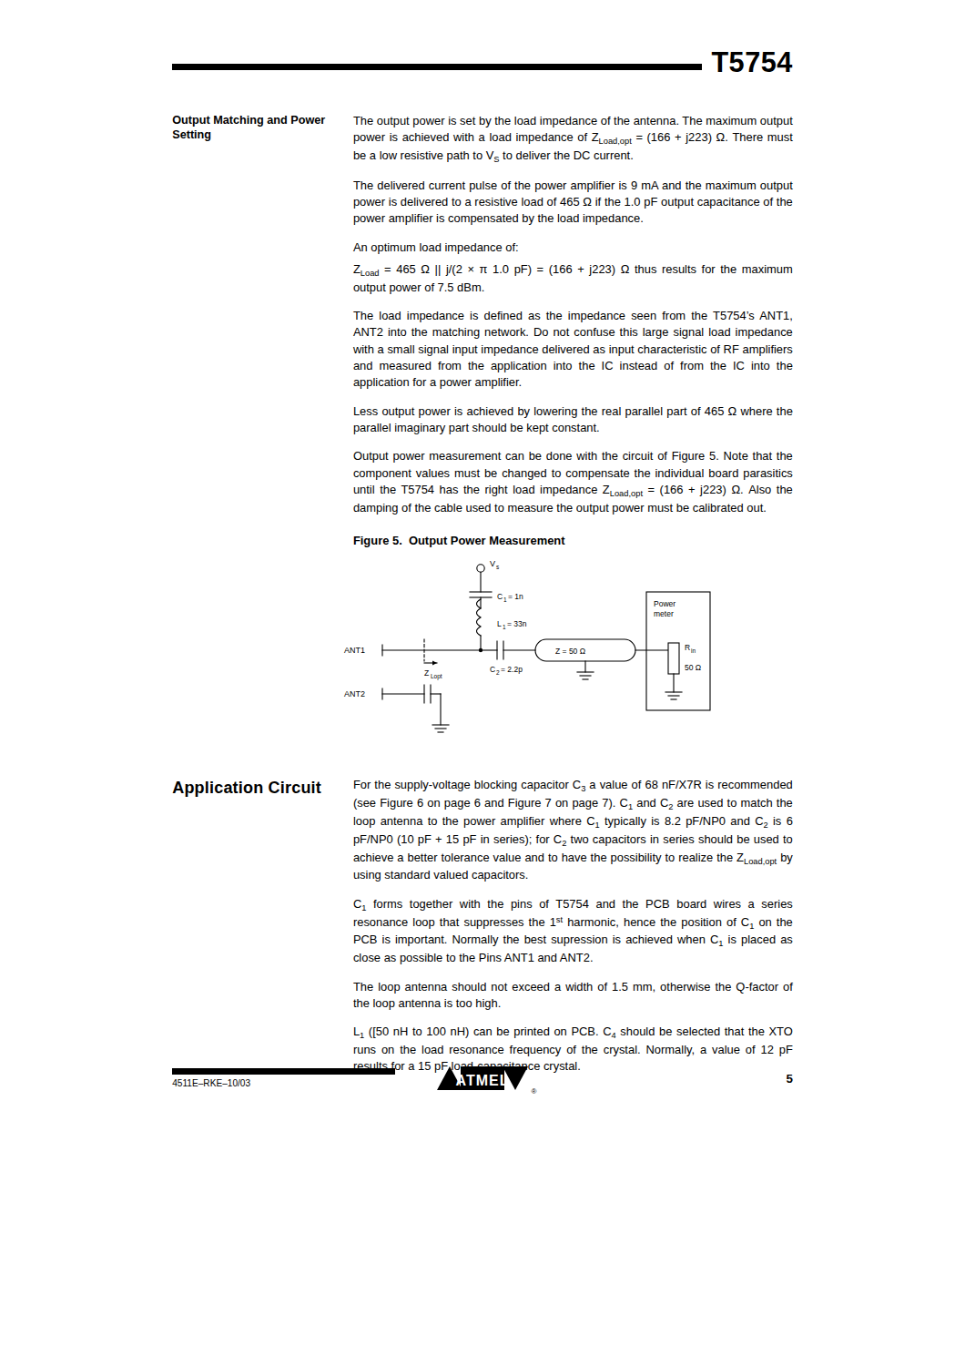T5754
Output Matching and Power
Setting
The output power is set by the load impedance of the antenna. The maximum output power is achieved with a load impedance of ZLoad,opt = (166 + j223) Ω. There must be a low resistive path to VS to deliver the DC current.
The delivered current pulse of the power amplifier is 9 mA and the maximum output power is delivered to a resistive load of 465 Ω if the 1.0 pF output capacitance of the power amplifier is compensated by the load impedance.
An optimum load impedance of:
ZLoad = 465 Ω || j/(2 × π 1.0 pF) = (166 + j223) Ω thus results for the maximum output power of 7.5 dBm.
The load impedance is defined as the impedance seen from the T5754’s ANT1, ANT2 into the matching network. Do not confuse this large signal load impedance with a small signal input impedance delivered as input characteristic of RF amplifiers and measured from the application into the IC instead of from the IC into the application for a power amplifier.
Less output power is achieved by lowering the real parallel part of 465 Ω where the parallel imaginary part should be kept constant.
Output power measurement can be done with the circuit of Figure 5. Note that the component values must be changed to compensate the individual board parasitics until the T5754 has the right load impedance ZLoad,opt = (166 + j223) Ω. Also the damping of the cable used to measure the output power must be calibrated out.
Figure 5. Output Power Measurement
V s C 1 = 1n L 1 = 33n ANT1 Z Lopt C 2 = 2.2p Z = 50 Ω Power meter R in 50 Ω ANT2
Application Circuit
For the supply-voltage blocking capacitor C3 a value of 68 nF/X7R is recommended (see Figure 6 on page 6 and Figure 7 on page 7). C1 and C2 are used to match the loop antenna to the power amplifier where C1 typically is 8.2 pF/NP0 and C2 is 6 pF/NP0 (10 pF + 15 pF in series); for C2 two capacitors in series should be used to achieve a better tolerance value and to have the possibility to realize the ZLoad,opt by using standard valued capacitors.
C1 forms together with the pins of T5754 and the PCB board wires a series resonance loop that suppresses the 1st harmonic, hence the position of C1 on the PCB is important. Normally the best supression is achieved when C1 is placed as close as possible to the Pins ANT1 and ANT2.
The loop antenna should not exceed a width of 1.5 mm, otherwise the Q-factor of the loop antenna is too high.
L1 ([50 nH to 100 nH) can be printed on PCB. C4 should be selected that the XTO runs on the load resonance frequency of the crystal. Normally, a value of 12 pF results for a 15 pF load-capacitance crystal.
4511E–RKE–10/03
ATMEL ®
5